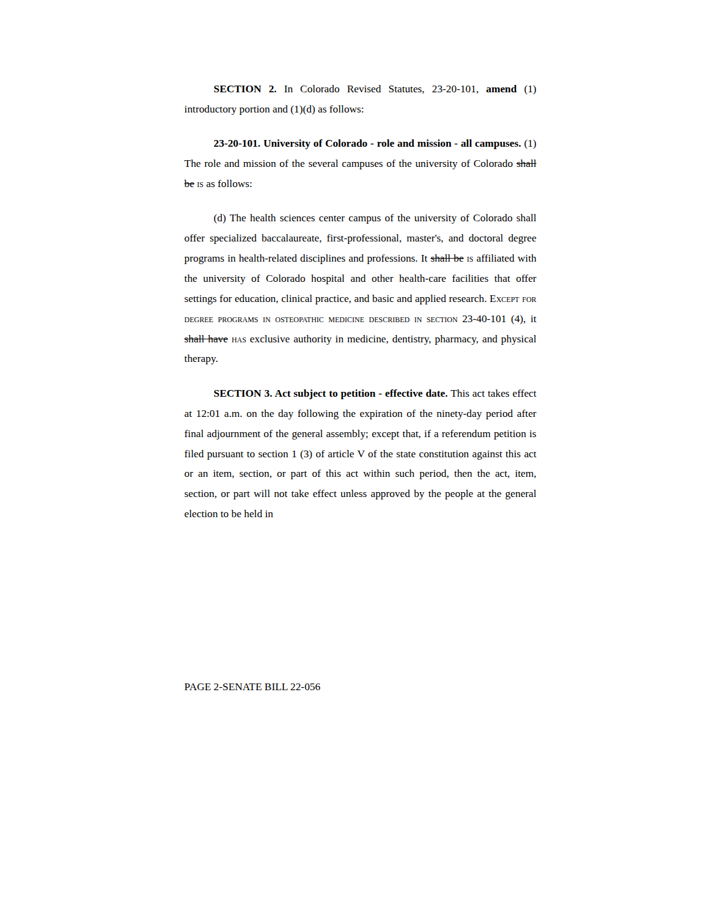SECTION 2. In Colorado Revised Statutes, 23-20-101, amend (1) introductory portion and (1)(d) as follows:
23-20-101. University of Colorado - role and mission - all campuses. (1) The role and mission of the several campuses of the university of Colorado shall be is as follows:
(d) The health sciences center campus of the university of Colorado shall offer specialized baccalaureate, first-professional, master's, and doctoral degree programs in health-related disciplines and professions. It shall be is affiliated with the university of Colorado hospital and other health-care facilities that offer settings for education, clinical practice, and basic and applied research. Except for degree programs in osteopathic medicine described in section 23-40-101 (4), it shall have has exclusive authority in medicine, dentistry, pharmacy, and physical therapy.
SECTION 3. Act subject to petition - effective date. This act takes effect at 12:01 a.m. on the day following the expiration of the ninety-day period after final adjournment of the general assembly; except that, if a referendum petition is filed pursuant to section 1 (3) of article V of the state constitution against this act or an item, section, or part of this act within such period, then the act, item, section, or part will not take effect unless approved by the people at the general election to be held in
PAGE 2-SENATE BILL 22-056